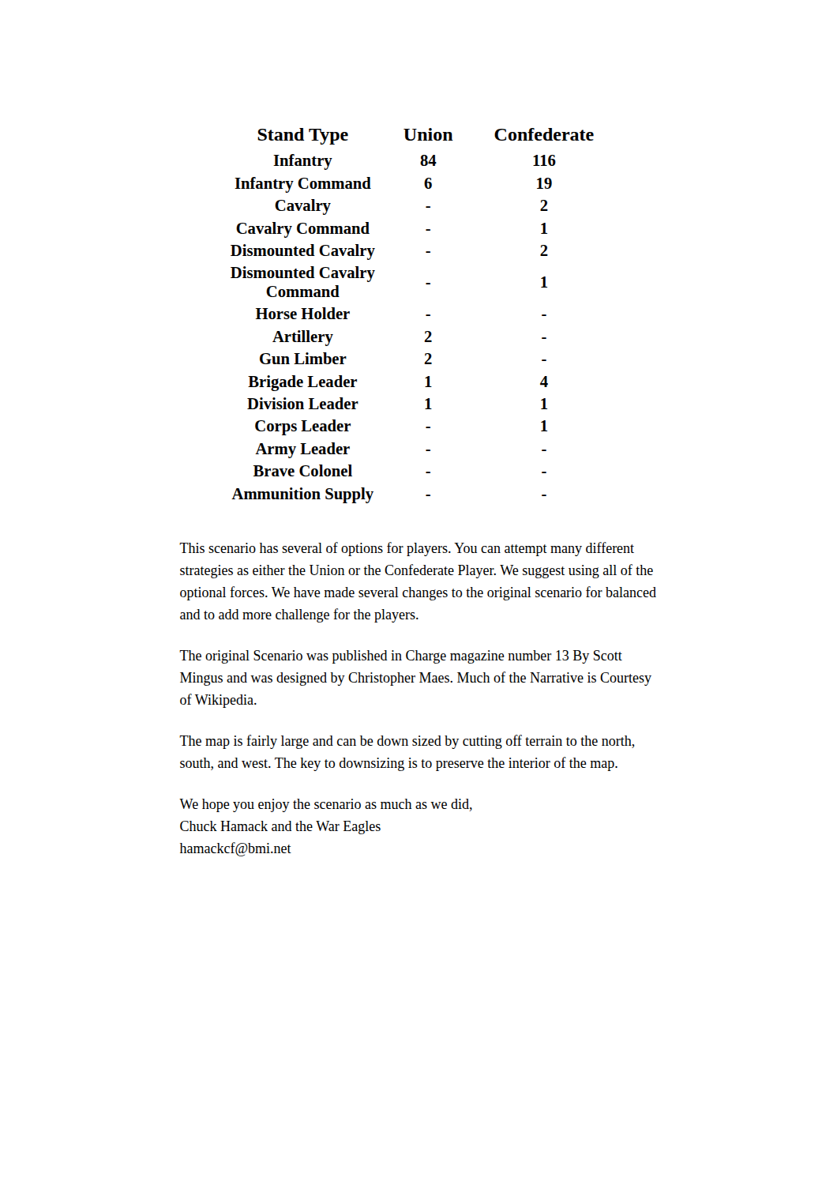| Stand Type | Union | Confederate |
| --- | --- | --- |
| Infantry | 84 | 116 |
| Infantry Command | 6 | 19 |
| Cavalry | - | 2 |
| Cavalry Command | - | 1 |
| Dismounted Cavalry | - | 2 |
| Dismounted Cavalry Command | - | 1 |
| Horse Holder | - | - |
| Artillery | 2 | - |
| Gun Limber | 2 | - |
| Brigade Leader | 1 | 4 |
| Division Leader | 1 | 1 |
| Corps Leader | - | 1 |
| Army Leader | - | - |
| Brave Colonel | - | - |
| Ammunition Supply | - | - |
This scenario has several of options for players. You can attempt many different strategies as either the Union or the Confederate Player. We suggest using all of the optional forces. We have made several changes to the original scenario for balanced and to add more challenge for the players.
The original Scenario was published in Charge magazine number 13 By Scott Mingus and was designed by Christopher Maes. Much of the Narrative is Courtesy of Wikipedia.
The map is fairly large and can be down sized by cutting off terrain to the north, south, and west. The key to downsizing is to preserve the interior of the map.
We hope you enjoy the scenario as much as we did,
Chuck Hamack and the War Eagles
hamackcf@bmi.net